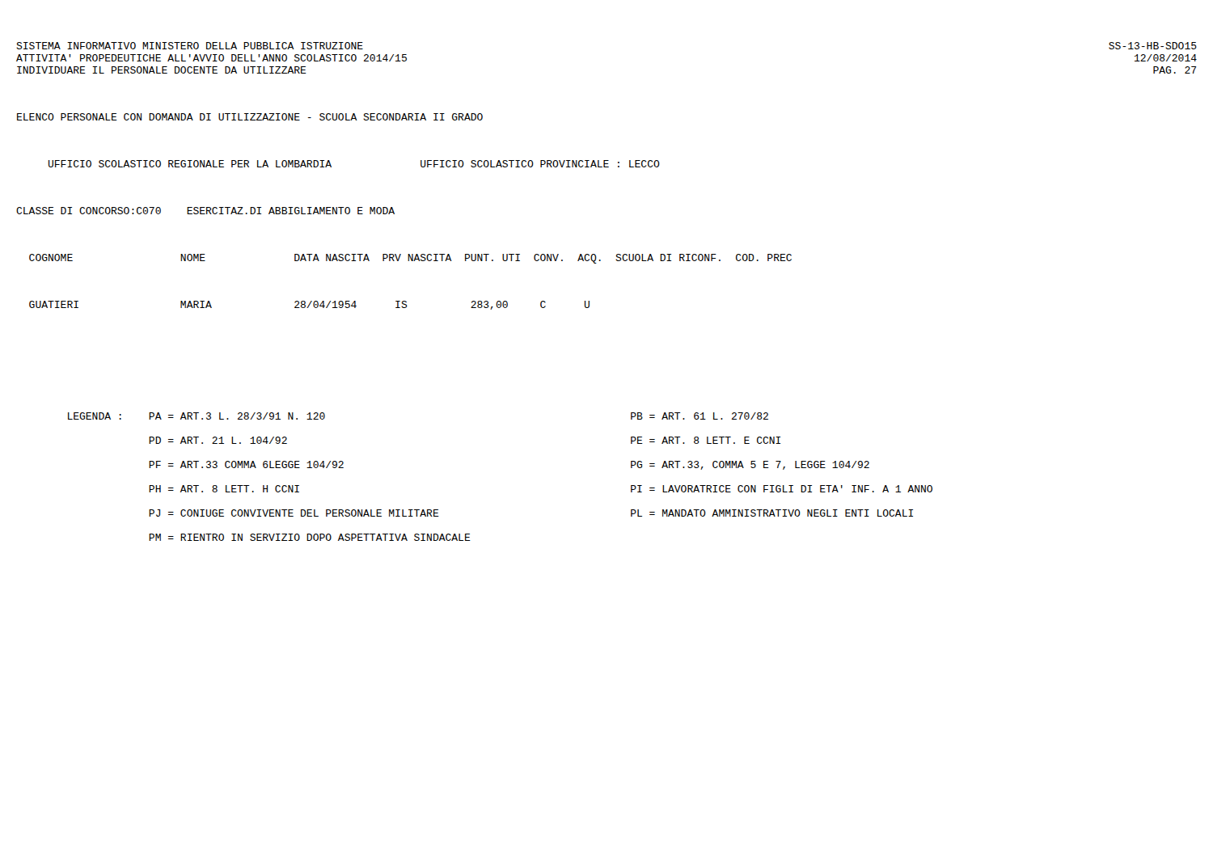SISTEMA INFORMATIVO MINISTERO DELLA PUBBLICA ISTRUZIONE ATTIVITA' PROPEDEUTICHE ALL'AVVIO DELL'ANNO SCOLASTICO 2014/15 INDIVIDUARE IL PERSONALE DOCENTE DA UTILIZZARE
SS-13-HB-SDO15 12/08/2014 PAG. 27
ELENCO PERSONALE CON DOMANDA DI UTILIZZAZIONE - SCUOLA SECONDARIA II GRADO
UFFICIO SCOLASTICO REGIONALE PER LA LOMBARDIA UFFICIO SCOLASTICO PROVINCIALE : LECCO
CLASSE DI CONCORSO:C070 ESERCITAZ.DI ABBIGLIAMENTO E MODA
COGNOME NOME DATA NASCITA PRV NASCITA PUNT. UTI CONV. ACQ. SCUOLA DI RICONF. COD. PREC
GUATIERI MARIA 28/04/1954 IS 283,00 C U
LEGENDA : PA = ART.3 L. 28/3/91 N. 120
PB = ART. 61 L. 270/82
PD = ART. 21 L. 104/92
PE = ART. 8 LETT. E CCNI
PF = ART.33 COMMA 6LEGGE 104/92
PG = ART.33, COMMA 5 E 7, LEGGE 104/92
PH = ART. 8 LETT. H CCNI
PI = LAVORATRICE CON FIGLI DI ETA' INF. A 1 ANNO
PJ = CONIUGE CONVIVENTE DEL PERSONALE MILITARE
PL = MANDATO AMMINISTRATIVO NEGLI ENTI LOCALI
PM = RIENTRO IN SERVIZIO DOPO ASPETTATIVA SINDACALE